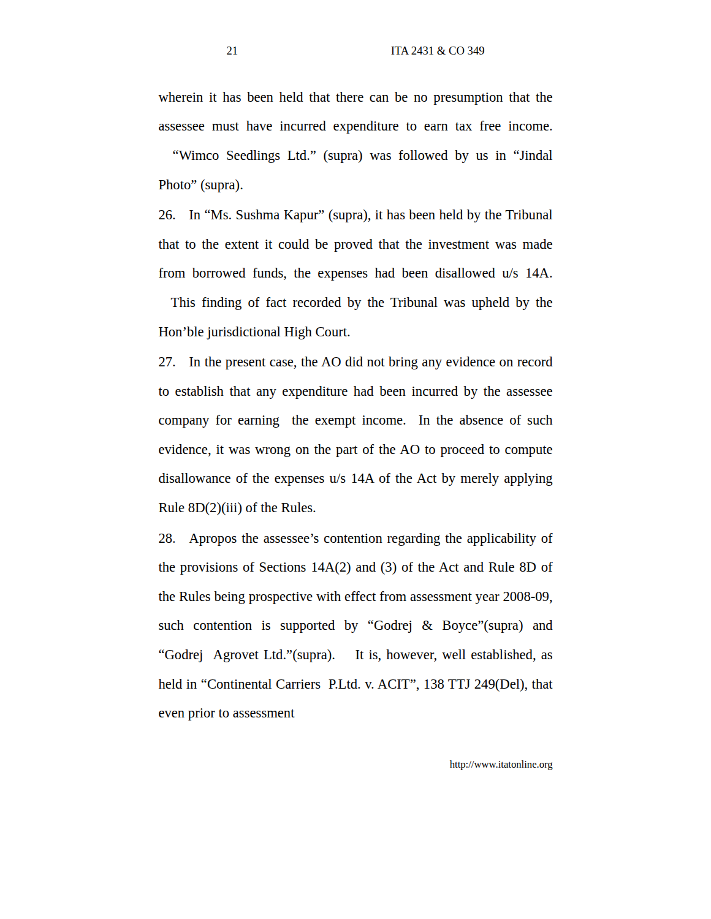21 ITA 2431 & CO 349
wherein it has been held that there can be no presumption that the assessee must have incurred expenditure to earn tax free income. “Wimco Seedlings Ltd.” (supra) was followed by us in “Jindal Photo” (supra).
26. In “Ms. Sushma Kapur” (supra), it has been held by the Tribunal that to the extent it could be proved that the investment was made from borrowed funds, the expenses had been disallowed u/s 14A. This finding of fact recorded by the Tribunal was upheld by the Hon’ble jurisdictional High Court.
27. In the present case, the AO did not bring any evidence on record to establish that any expenditure had been incurred by the assessee company for earning the exempt income. In the absence of such evidence, it was wrong on the part of the AO to proceed to compute disallowance of the expenses u/s 14A of the Act by merely applying Rule 8D(2)(iii) of the Rules.
28. Apropos the assessee’s contention regarding the applicability of the provisions of Sections 14A(2) and (3) of the Act and Rule 8D of the Rules being prospective with effect from assessment year 2008-09, such contention is supported by “Godrej & Boyce”(supra) and “Godrej Agrovet Ltd.”(supra). It is, however, well established, as held in “Continental Carriers P.Ltd. v. ACIT”, 138 TTJ 249(Del), that even prior to assessment
http://www.itatonline.org